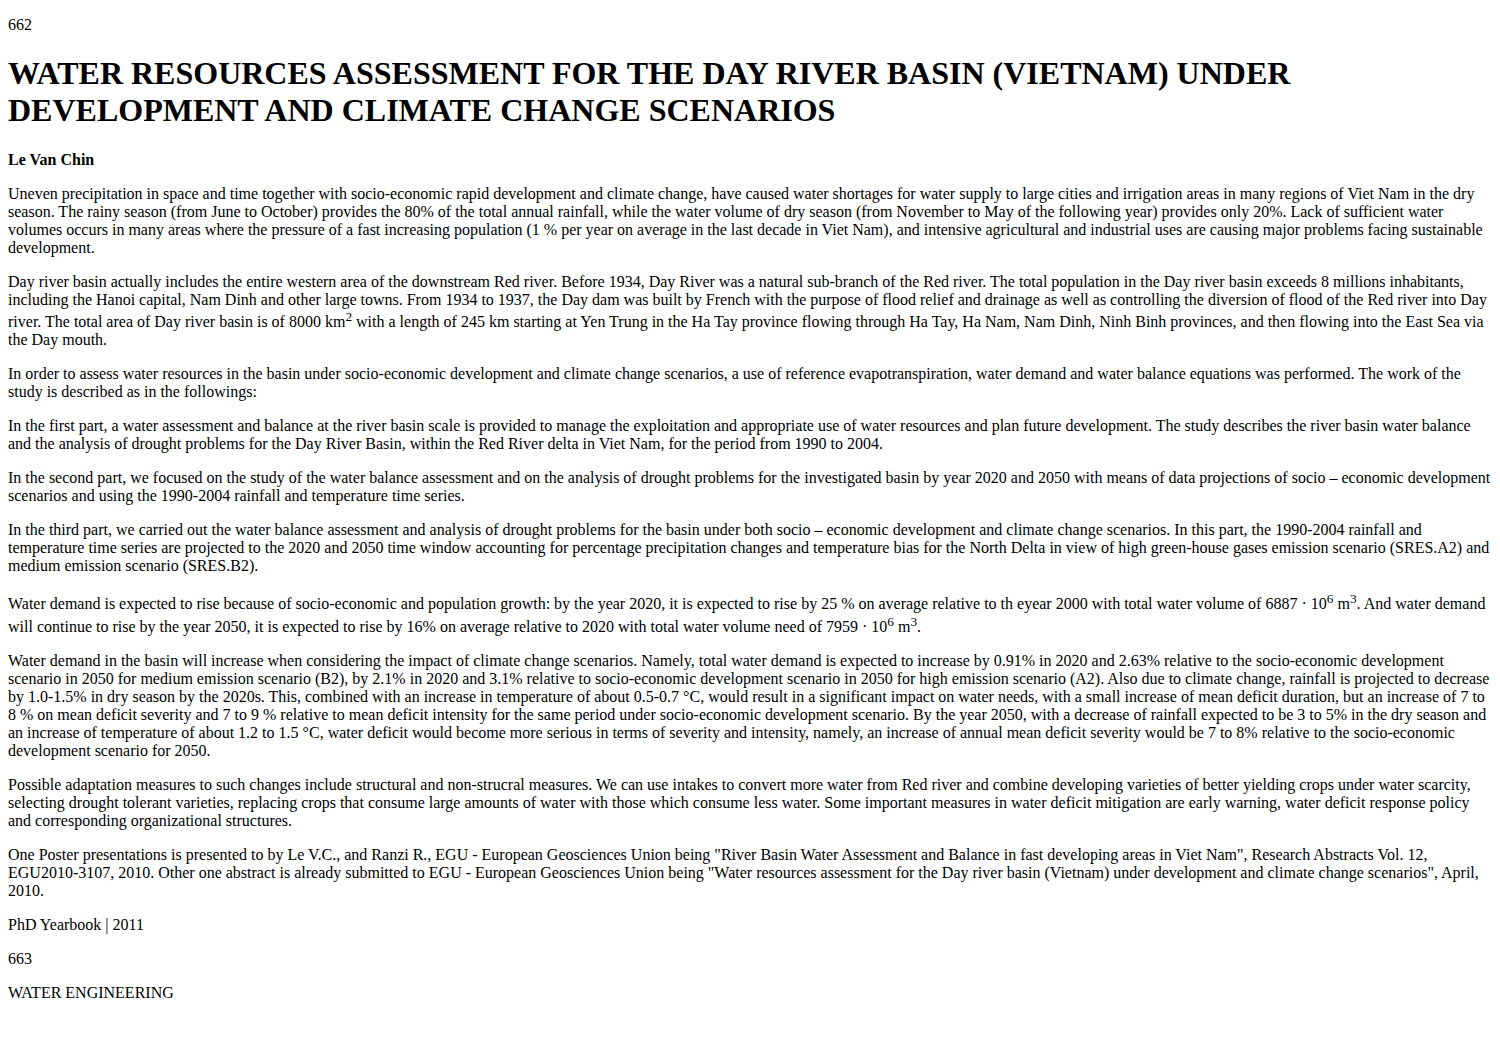662
WATER RESOURCES ASSESSMENT FOR THE DAY RIVER BASIN (VIETNAM) UNDER DEVELOPMENT AND CLIMATE CHANGE SCENARIOS
Le Van Chin
Uneven precipitation in space and time together with socio-economic rapid development and climate change, have caused water shortages for water supply to large cities and irrigation areas in many regions of Viet Nam in the dry season. The rainy season (from June to October) provides the 80% of the total annual rainfall, while the water volume of dry season (from November to May of the following year) provides only 20%. Lack of sufficient water volumes occurs in many areas where the pressure of a fast increasing population (1 % per year on average in the last decade in Viet Nam), and intensive agricultural and industrial uses are causing major problems facing sustainable development.
Day river basin actually includes the entire western area of the downstream Red river. Before 1934, Day River was a natural sub-branch of the Red river. The total population in the Day river basin exceeds 8 millions inhabitants, including the Hanoi capital, Nam Dinh and other large towns. From 1934 to 1937, the Day dam was built by French with the purpose of flood relief and drainage as well as controlling the diversion of flood of the Red river into Day river. The total area of Day river basin is of 8000 km2 with a length of 245 km starting at Yen Trung in the Ha Tay province flowing through Ha Tay, Ha Nam, Nam Dinh, Ninh Binh provinces, and then flowing into the East Sea via the Day mouth.
In order to assess water resources in the basin under socio-economic development and climate change scenarios, a use of reference evapotranspiration, water demand and water balance equations was performed. The work of the study is described as in the followings:
In the first part, a water assessment and balance at the river basin scale is provided to manage the exploitation and appropriate use of water resources and plan future development. The study describes the river basin water balance and the analysis of drought problems for the Day River Basin, within the Red River delta in Viet Nam, for the period from 1990 to 2004.
In the second part, we focused on the study of the water balance assessment and on the analysis of drought problems for the investigated basin by year 2020 and 2050 with means of data projections of socio – economic development scenarios and using the 1990-2004 rainfall and temperature time series.
In the third part, we carried out the water balance assessment and analysis of drought problems for the basin under both socio – economic development and climate change scenarios. In this part, the 1990-2004 rainfall and temperature time series are projected to the 2020 and 2050 time window accounting for percentage precipitation changes and temperature bias for the North Delta in view of high green-house gases emission scenario (SRES.A2) and medium emission scenario (SRES.B2).
Water demand is expected to rise because of socio-economic and population growth: by the year 2020, it is expected to rise by 25 % on average relative to th eyear 2000 with total water volume of 6887 · 106 m3. And water demand will continue to rise by the year 2050, it is expected to rise by 16% on average relative to 2020 with total water volume need of 7959 · 106 m3.
Water demand in the basin will increase when considering the impact of climate change scenarios. Namely, total water demand is expected to increase by 0.91% in 2020 and 2.63% relative to the socio-economic development scenario in 2050 for medium emission scenario (B2), by 2.1% in 2020 and 3.1% relative to socio-economic development scenario in 2050 for high emission scenario (A2). Also due to climate change, rainfall is projected to decrease by 1.0-1.5% in dry season by the 2020s. This, combined with an increase in temperature of about 0.5-0.7 °C, would result in a significant impact on water needs, with a small increase of mean deficit duration, but an increase of 7 to 8 % on mean deficit severity and 7 to 9 % relative to mean deficit intensity for the same period under socio-economic development scenario. By the year 2050, with a decrease of rainfall expected to be 3 to 5% in the dry season and an increase of temperature of about 1.2 to 1.5 °C, water deficit would become more serious in terms of severity and intensity, namely, an increase of annual mean deficit severity would be 7 to 8% relative to the socio-economic development scenario for 2050.
Possible adaptation measures to such changes include structural and non-strucral measures. We can use intakes to convert more water from Red river and combine developing varieties of better yielding crops under water scarcity, selecting drought tolerant varieties, replacing crops that consume large amounts of water with those which consume less water. Some important measures in water deficit mitigation are early warning, water deficit response policy and corresponding organizational structures.
One Poster presentations is presented to by Le V.C., and Ranzi R., EGU - European Geosciences Union being "River Basin Water Assessment and Balance in fast developing areas in Viet Nam", Research Abstracts Vol. 12, EGU2010-3107, 2010. Other one abstract is already submitted to EGU - European Geosciences Union being "Water resources assessment for the Day river basin (Vietnam) under development and climate change scenarios", April, 2010.
PhD Yearbook | 2011
663
WATER ENGINEERING